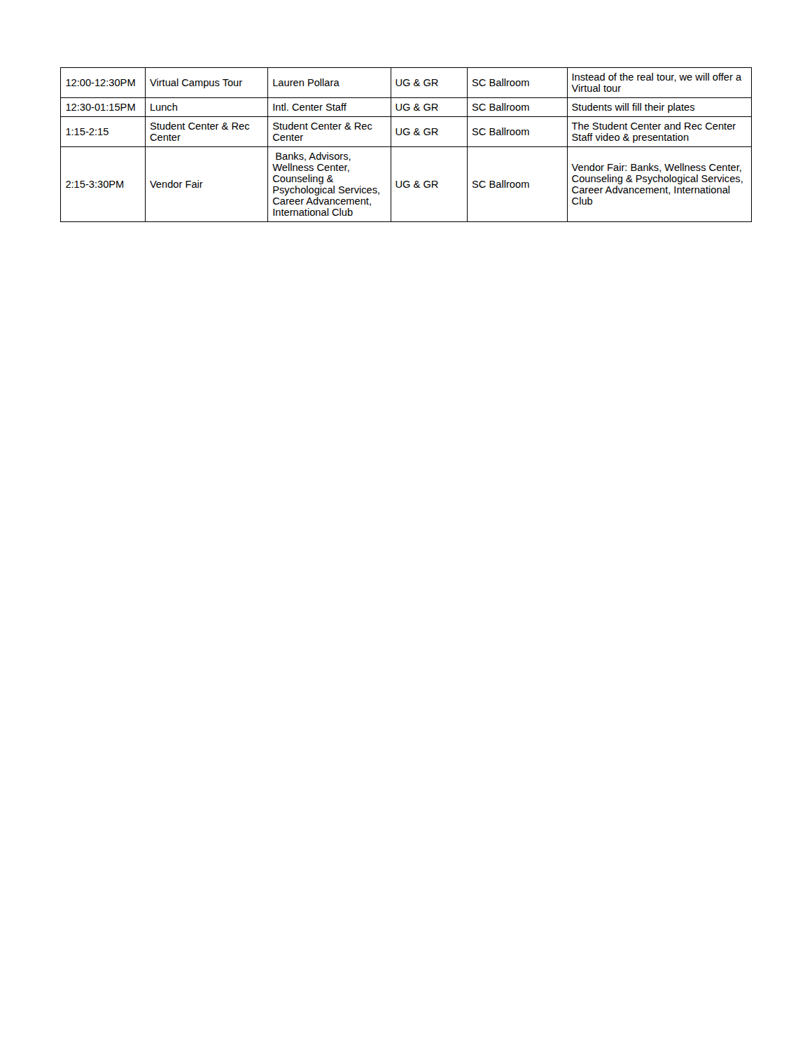| 12:00-12:30PM | Virtual Campus Tour | Lauren Pollara | UG & GR | SC Ballroom | Instead of the real tour, we will offer a Virtual tour |
| 12:30-01:15PM | Lunch | Intl. Center Staff | UG & GR | SC Ballroom | Students will fill their plates |
| 1:15-2:15 | Student Center & Rec Center | Student Center & Rec Center | UG & GR | SC Ballroom | The Student Center and Rec Center Staff video & presentation |
| 2:15-3:30PM | Vendor Fair | Banks, Advisors, Wellness Center, Counseling & Psychological Services, Career Advancement, International Club | UG & GR | SC Ballroom | Vendor Fair: Banks, Wellness Center, Counseling & Psychological Services, Career Advancement, International Club |